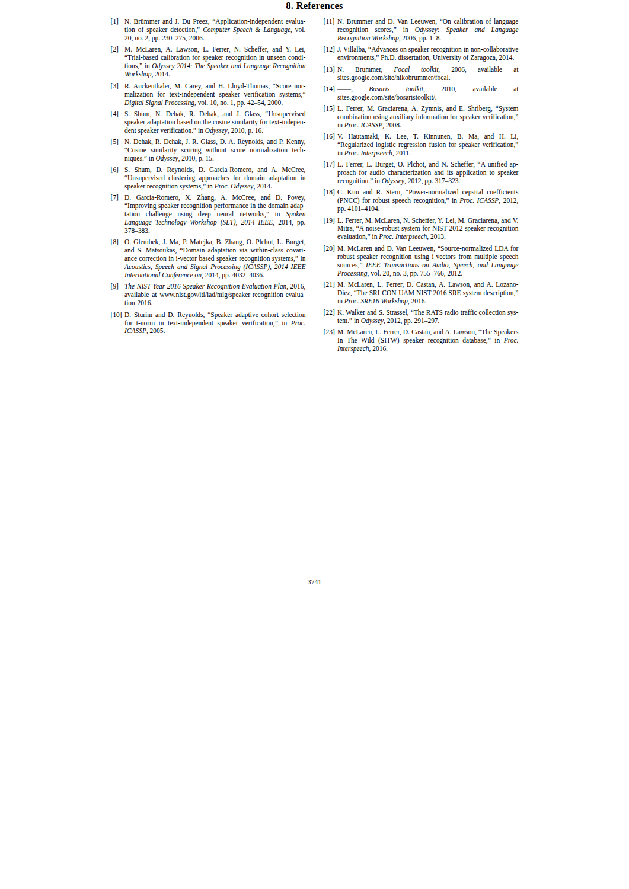8. References
[1] N. Brümmer and J. Du Preez, “Application-independent evaluation of speaker detection,” Computer Speech & Language, vol. 20, no. 2, pp. 230–275, 2006.
[2] M. McLaren, A. Lawson, L. Ferrer, N. Scheffer, and Y. Lei, “Trial-based calibration for speaker recognition in unseen conditions,” in Odyssey 2014: The Speaker and Language Recognition Workshop, 2014.
[3] R. Auckenthaler, M. Carey, and H. Lloyd-Thomas, “Score normalization for text-independent speaker verification systems,” Digital Signal Processing, vol. 10, no. 1, pp. 42–54, 2000.
[4] S. Shum, N. Dehak, R. Dehak, and J. Glass, “Unsupervised speaker adaptation based on the cosine similarity for text-independent speaker verification.” in Odyssey, 2010, p. 16.
[5] N. Dehak, R. Dehak, J. R. Glass, D. A. Reynolds, and P. Kenny, “Cosine similarity scoring without score normalization techniques.” in Odyssey, 2010, p. 15.
[6] S. Shum, D. Reynolds, D. Garcia-Romero, and A. McCree, “Unsupervised clustering approaches for domain adaptation in speaker recognition systems,” in Proc. Odyssey, 2014.
[7] D. Garcia-Romero, X. Zhang, A. McCree, and D. Povey, “Improving speaker recognition performance in the domain adaptation challenge using deep neural networks,” in Spoken Language Technology Workshop (SLT), 2014 IEEE, 2014, pp. 378–383.
[8] O. Glembek, J. Ma, P. Matejka, B. Zhang, O. Plchot, L. Burget, and S. Matsoukas, “Domain adaptation via within-class covariance correction in i-vector based speaker recognition systems,” in Acoustics, Speech and Signal Processing (ICASSP), 2014 IEEE International Conference on, 2014, pp. 4032–4036.
[9] The NIST Year 2016 Speaker Recognition Evaluation Plan, 2016, available at www.nist.gov/itl/iad/mig/speaker-recognition-evaluation-2016.
[10] D. Sturim and D. Reynolds, “Speaker adaptive cohort selection for t-norm in text-independent speaker verification,” in Proc. ICASSP, 2005.
[11] N. Brummer and D. Van Leeuwen, “On calibration of language recognition scores,” in Odyssey: Speaker and Language Recognition Workshop, 2006, pp. 1–8.
[12] J. Villalba, “Advances on speaker recognition in non-collaborative environments,” Ph.D. dissertation, University of Zaragoza, 2014.
[13] N. Brummer, Focal toolkit, 2006, available at sites.google.com/site/nikobrummer/focal.
[14]——, Bosaris toolkit, 2010, available at sites.google.com/site/bosaristoolkit/.
[15] L. Ferrer, M. Graciarena, A. Zymnis, and E. Shriberg, “System combination using auxiliary information for speaker verification,” in Proc. ICASSP, 2008.
[16] V. Hautamaki, K. Lee, T. Kinnunen, B. Ma, and H. Li, “Regularized logistic regression fusion for speaker verification,” in Proc. Interpseech, 2011.
[17] L. Ferrer, L. Burget, O. Plchot, and N. Scheffer, “A unified approach for audio characterization and its application to speaker recognition.” in Odyssey, 2012, pp. 317–323.
[18] C. Kim and R. Stern, “Power-normalized cepstral coefficients (PNCC) for robust speech recognition,” in Proc. ICASSP, 2012, pp. 4101–4104.
[19] L. Ferrer, M. McLaren, N. Scheffer, Y. Lei, M. Graciarena, and V. Mitra, “A noise-robust system for NIST 2012 speaker recognition evaluation,” in Proc. Interpseech, 2013.
[20] M. McLaren and D. Van Leeuwen, “Source-normalized LDA for robust speaker recognition using i-vectors from multiple speech sources,” IEEE Transactions on Audio, Speech, and Language Processing, vol. 20, no. 3, pp. 755–766, 2012.
[21] M. McLaren, L. Ferrer, D. Castan, A. Lawson, and A. Lozano-Diez, “The SRI-CON-UAM NIST 2016 SRE system description,” in Proc. SRE16 Workshop, 2016.
[22] K. Walker and S. Strassel, “The RATS radio traffic collection system.” in Odyssey, 2012, pp. 291–297.
[23] M. McLaren, L. Ferrer, D. Castan, and A. Lawson, “The Speakers In The Wild (SITW) speaker recognition database,” in Proc. Interspeech, 2016.
3741